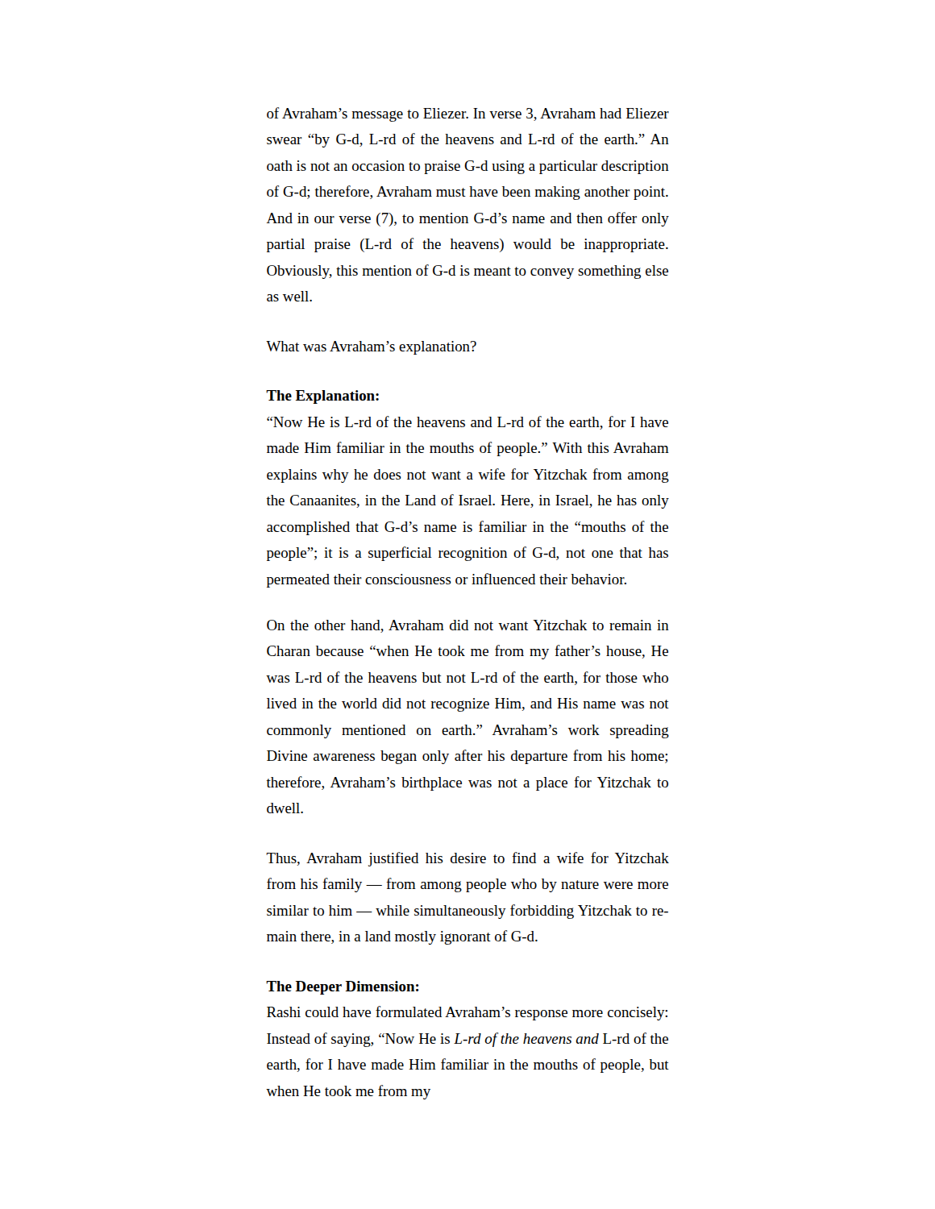of Avraham’s message to Eliezer. In verse 3, Avraham had Eliezer swear “by G‑d, L‑rd of the heavens and L‑rd of the earth.” An oath is not an occasion to praise G‑d using a particular description of G‑d; therefore, Avraham must have been making another point. And in our verse (7), to mention G‑d’s name and then offer only partial praise (L‑rd of the heavens) would be inappropriate. Obviously, this mention of G‑d is meant to convey something else as well.
What was Avraham’s explanation?
The Explanation:
“Now He is L‑rd of the heavens and L‑rd of the earth, for I have made Him familiar in the mouths of people.” With this Avraham explains why he does not want a wife for Yitzchak from among the Canaanites, in the Land of Israel. Here, in Israel, he has only accomplished that G‑d’s name is familiar in the “mouths of the people”; it is a superficial recognition of G‑d, not one that has permeated their consciousness or influenced their behavior.
On the other hand, Avraham did not want Yitzchak to remain in Charan because “when He took me from my father’s house, He was L‑rd of the heavens but not L‑rd of the earth, for those who lived in the world did not recognize Him, and His name was not commonly mentioned on earth.” Avraham’s work spreading Divine awareness began only after his departure from his home; therefore, Avraham’s birthplace was not a place for Yitzchak to dwell.
Thus, Avraham justified his desire to find a wife for Yitzchak from his family — from among people who by nature were more similar to him — while simultaneously forbidding Yitzchak to remain there, in a land mostly ignorant of G‑d.
The Deeper Dimension:
Rashi could have formulated Avraham’s response more concisely: Instead of saying, “Now He is L‑rd of the heavens and L‑rd of the earth, for I have made Him familiar in the mouths of people, but when He took me from my